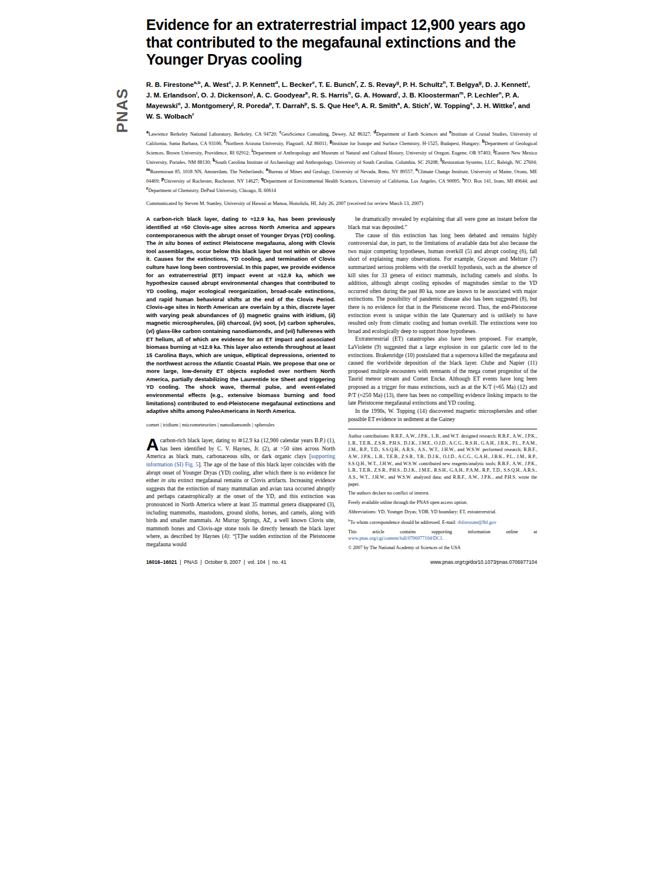PNAS
Evidence for an extraterrestrial impact 12,900 years ago that contributed to the megafaunal extinctions and the Younger Dryas cooling
R. B. Firestonea,b, A. Westc, J. P. Kennettd, L. Beckere, T. E. Bunchf, Z. S. Revayg, P. H. Schultzh, T. Belgyag, D. J. Kennetti, J. M. Erlandsoni, O. J. Dickensonj, A. C. Goodyeark, R. S. Harrish, G. A. Howardl, J. B. Kloostermanm, P. Lechlern, P. A. Mayewskio, J. Montgomeryj, R. Poredap, T. Darrahp, S. S. Que Heeq, A. R. Smitha, A. Stichr, W. Toppings, J. H. Wittkef, and W. S. Wolbachr
aLawrence Berkeley National Laboratory, Berkeley, CA 94720; cGeoScience Consulting, Dewey, AZ 86327; dDepartment of Earth Sciences and eInstitute of Crustal Studies, University of California, Santa Barbara, CA 93106; fNorthern Arizona University, Flagstaff, AZ 86011; gInstitute for Isotope and Surface Chemistry, H-1525, Budapest, Hungary; hDepartment of Geological Sciences, Brown University, Providence, RI 02912; iDepartment of Anthropology and Museum of Natural and Cultural History, University of Oregon, Eugene, OR 97403; jEastern New Mexico University, Portales, NM 88130; kSouth Carolina Institute of Archaeology and Anthropology, University of South Carolina, Columbia, SC 29208; lRestoration Systems, LLC, Raleigh, NC 27604; mRozenstraat 85, 1018 NN, Amsterdam, The Netherlands; nBureau of Mines and Geology, University of Nevada, Reno, NV 89557; oClimate Change Institute, University of Maine, Orono, ME 04469; pUniversity of Rochester, Rochester, NY 14627; qDepartment of Environmental Health Sciences, University of California, Los Angeles, CA 90095; sP.O. Box 141, Irons, MI 49644; and rDepartment of Chemistry, DePaul University, Chicago, IL 60614
Communicated by Steven M. Stanley, University of Hawaii at Manoa, Honolulu, HI, July 26, 2007 (received for review March 13, 2007)
A carbon-rich black layer, dating to ≈12.9 ka, has been previously identified at ≈50 Clovis-age sites across North America and appears contemporaneous with the abrupt onset of Younger Dryas (YD) cooling. The in situ bones of extinct Pleistocene megafauna, along with Clovis tool assemblages, occur below this black layer but not within or above it. Causes for the extinctions, YD cooling, and termination of Clovis culture have long been controversial. In this paper, we provide evidence for an extraterrestrial (ET) impact event at ≈12.9 ka, which we hypothesize caused abrupt environmental changes that contributed to YD cooling, major ecological reorganization, broad-scale extinctions, and rapid human behavioral shifts at the end of the Clovis Period. Clovis-age sites in North American are overlain by a thin, discrete layer with varying peak abundances of (i) magnetic grains with iridium, (ii) magnetic microspherules, (iii) charcoal, (iv) soot, (v) carbon spherules, (vi) glass-like carbon containing nanodiamonds, and (vii) fullerenes with ET helium, all of which are evidence for an ET impact and associated biomass burning at ≈12.9 ka. This layer also extends throughout at least 15 Carolina Bays, which are unique, elliptical depressions, oriented to the northwest across the Atlantic Coastal Plain. We propose that one or more large, low-density ET objects exploded over northern North America, partially destabilizing the Laurentide Ice Sheet and triggering YD cooling. The shock wave, thermal pulse, and event-related environmental effects (e.g., extensive biomass burning and food limitations) contributed to end-Pleistocene megafaunal extinctions and adaptive shifts among PaleoAmericans in North America.
comet | iridium | micrometeorites | nanodiamonds | spherules
Acarbon-rich black layer, dating to ≅12.9 ka (12,900 calendar years B.P.) (1), has been identified by C. V. Haynes, Jr. (2), at >50 sites across North America as black mats, carbonaceous silts, or dark organic clays [supporting information (SI) Fig. 5]. The age of the base of this black layer coincides with the abrupt onset of Younger Dryas (YD) cooling, after which there is no evidence for either in situ extinct megafaunal remains or Clovis artifacts. Increasing evidence suggests that the extinction of many mammalian and avian taxa occurred abruptly and perhaps catastrophically at the onset of the YD, and this extinction was pronounced in North America where at least 35 mammal genera disappeared (3), including mammoths, mastodons, ground sloths, horses, and camels, along with birds and smaller mammals. At Murray Springs, AZ, a well known Clovis site, mammoth bones and Clovis-age stone tools lie directly beneath the black layer where, as described by Haynes (4): “[T]he sudden extinction of the Pleistocene megafauna would
be dramatically revealed by explaining that all were gone an instant before the black mat was deposited.”
The cause of this extinction has long been debated and remains highly controversial due, in part, to the limitations of available data but also because the two major competing hypotheses, human overkill (5) and abrupt cooling (6), fall short of explaining many observations. For example, Grayson and Meltzer (7) summarized serious problems with the overkill hypothesis, such as the absence of kill sites for 33 genera of extinct mammals, including camels and sloths. In addition, although abrupt cooling episodes of magnitudes similar to the YD occurred often during the past 80 ka, none are known to be associated with major extinctions. The possibility of pandemic disease also has been suggested (8), but there is no evidence for that in the Pleistocene record. Thus, the end-Pleistocene extinction event is unique within the late Quaternary and is unlikely to have resulted only from climatic cooling and human overkill. The extinctions were too broad and ecologically deep to support those hypotheses.
Extraterrestrial (ET) catastrophes also have been proposed. For example, LaViolette (9) suggested that a large explosion in our galactic core led to the extinctions. Brakenridge (10) postulated that a supernova killed the megafauna and caused the worldwide deposition of the black layer. Clube and Napier (11) proposed multiple encounters with remnants of the mega comet progenitor of the Taurid meteor stream and Comet Encke. Although ET events have long been proposed as a trigger for mass extinctions, such as at the K/T (≈65 Ma) (12) and P/T (≈250 Ma) (13), there has been no compelling evidence linking impacts to the late Pleistocene megafaunal extinctions and YD cooling.
In the 1990s, W. Topping (14) discovered magnetic microspherules and other possible ET evidence in sediment at the Gainey
Author contributions: R.B.F., A.W., J.P.K., L.B., and W.T. designed research; R.B.F., A.W., J.P.K., L.B., T.E.B., Z.S.R., P.H.S., D.J.K., J.M.E., O.J.D., A.C.G., R.S.H., G.A.H., J.B.K., P.L., P.A.M., J.M., R.P., T.D., S.S.Q.H., A.R.S., A.S., W.T., J.H.W., and W.S.W. performed research; R.B.F., A.W., J.P.K., L.B., T.E.B., Z.S.R., T.B., D.J.K., O.J.D., A.C.G., G.A.H., J.B.K., P.L., J.M., R.P., S.S.Q.H., W.T., J.H.W., and W.S.W. contributed new reagents/analytic tools; R.B.F., A.W., J.P.K., L.B., T.E.B., Z.S.R., P.H.S., D.J.K., J.M.E., R.S.H., G.A.H., P.A.M., R.P., T.D., S.S.Q.H., A.R.S., A.S., W.T., J.H.W., and W.S.W. analyzed data; and R.B.F., A.W., J.P.K., and P.H.S. wrote the paper.
The authors declare no conflict of interest.
Freely available online through the PNAS open access option.
Abbreviations: YD, Younger Dryas; YDB, YD boundary; ET, extraterrestrial.
bTo whom correspondence should be addressed. E-mail: rbfirestone@lbl.gov
This article contains supporting information online at www.pnas.org/cgi/content/full/0706977104/DC1.
© 2007 by The National Academy of Sciences of the USA
16016–16021 | PNAS | October 9, 2007 | vol. 104 | no. 41
www.pnas.org∕cgi∕doi∕10.1073∕pnas.0706977104